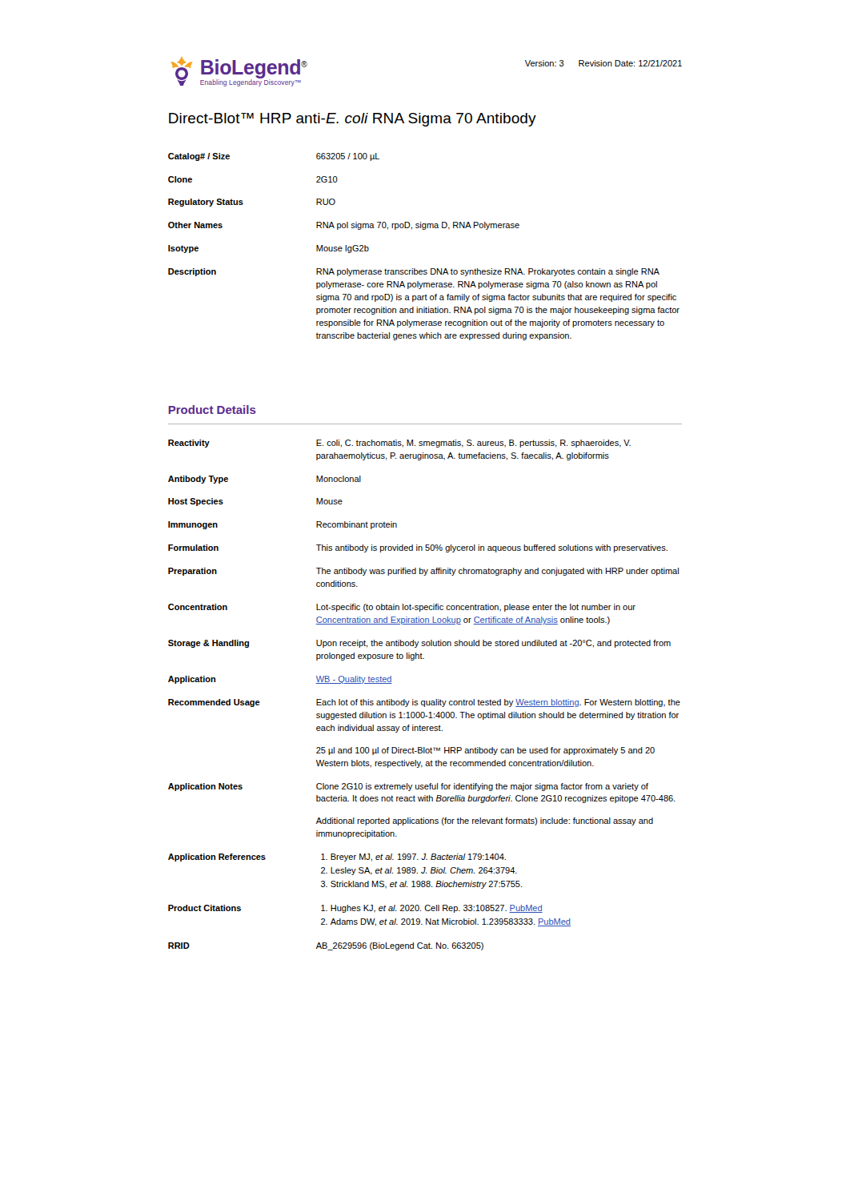Bio Legend®
Enabling Legendary Discovery™
Version: 3Revision Date: 12/21/2021
Direct-Blot™ HRP anti-E. coli RNA Sigma 70 Antibody
| Catalog# / Size | 663205 / 100 µL |
| Clone | 2G10 |
| Regulatory Status | RUO |
| Other Names | RNA pol sigma 70, rpoD, sigma D, RNA Polymerase |
| Isotype | Mouse IgG2b |
| Description | RNA polymerase transcribes DNA to synthesize RNA. Prokaryotes contain a single RNA polymerase- core RNA polymerase. RNA polymerase sigma 70 (also known as RNA pol sigma 70 and rpoD) is a part of a family of sigma factor subunits that are required for specific promoter recognition and initiation. RNA pol sigma 70 is the major housekeeping sigma factor responsible for RNA polymerase recognition out of the majority of promoters necessary to transcribe bacterial genes which are expressed during expansion. |
Product Details
| Reactivity | E. coli, C. trachomatis, M. smegmatis, S. aureus, B. pertussis, R. sphaeroides, V. parahaemolyticus, P. aeruginosa, A. tumefaciens, S. faecalis, A. globiformis |
| Antibody Type | Monoclonal |
| Host Species | Mouse |
| Immunogen | Recombinant protein |
| Formulation | This antibody is provided in 50% glycerol in aqueous buffered solutions with preservatives. |
| Preparation | The antibody was purified by affinity chromatography and conjugated with HRP under optimal conditions. |
| Concentration | Lot-specific (to obtain lot-specific concentration, please enter the lot number in our Concentration and Expiration Lookup or Certificate of Analysis online tools.) |
| Storage & Handling | Upon receipt, the antibody solution should be stored undiluted at -20°C, and protected from prolonged exposure to light. |
| Application | WB - Quality tested |
| Recommended Usage | Each lot of this antibody is quality control tested by Western blotting . For Western blotting, the suggested dilution is 1:1000-1:4000. The optimal dilution should be determined by titration for each individual assay of interest. 25 µl and 100 µl of Direct-Blot™ HRP antibody can be used for approximately 5 and 20 Western blots, respectively, at the recommended concentration/dilution. |
| Application Notes | Clone 2G10 is extremely useful for identifying the major sigma factor from a variety of bacteria. It does not react with Borellia burgdorferi . Clone 2G10 recognizes epitope 470-486. Additional reported applications (for the relevant formats) include: functional assay and immunoprecipitation. |
| Application References | Breyer MJ, et al. 1997. J. Bacterial 179:1404. Lesley SA, et al. 1989. J. Biol. Chem. 264:3794. Strickland MS, et al. 1988. Biochemistry 27:5755. |
| Product Citations | Hughes KJ, et al. 2020. Cell Rep. 33:108527. PubMed Adams DW, et al. 2019. Nat Microbiol. 1.239583333. PubMed |
| RRID | AB_2629596 (BioLegend Cat. No. 663205) |